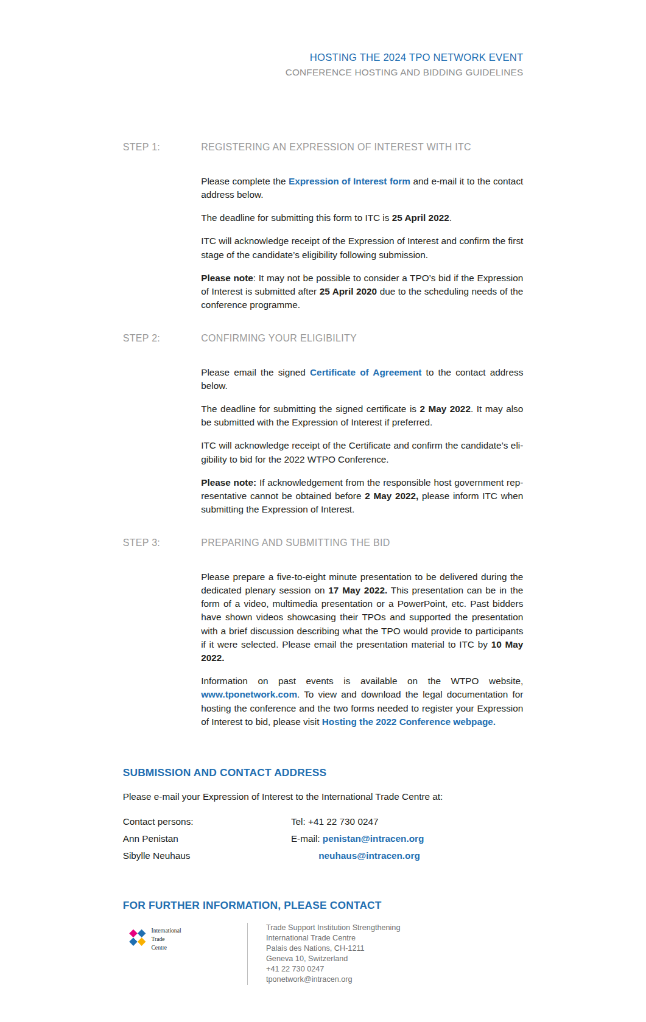HOSTING THE 2024 TPO NETWORK EVENT
CONFERENCE HOSTING AND BIDDING GUIDELINES
STEP 1:
REGISTERING AN EXPRESSION OF INTEREST WITH ITC
Please complete the Expression of Interest form and e-mail it to the contact address below.
The deadline for submitting this form to ITC is 25 April 2022.
ITC will acknowledge receipt of the Expression of Interest and confirm the first stage of the candidate’s eligibility following submission.
Please note: It may not be possible to consider a TPO’s bid if the Expression of Interest is submitted after 25 April 2020 due to the scheduling needs of the conference programme.
STEP 2:
CONFIRMING YOUR ELIGIBILITY
Please email the signed Certificate of Agreement to the contact address below.
The deadline for submitting the signed certificate is 2 May 2022. It may also be submitted with the Expression of Interest if preferred.
ITC will acknowledge receipt of the Certificate and confirm the candidate’s eligibility to bid for the 2022 WTPO Conference.
Please note: If acknowledgement from the responsible host government representative cannot be obtained before 2 May 2022, please inform ITC when submitting the Expression of Interest.
STEP 3:
PREPARING AND SUBMITTING THE BID
Please prepare a five-to-eight minute presentation to be delivered during the dedicated plenary session on 17 May 2022. This presentation can be in the form of a video, multimedia presentation or a PowerPoint, etc. Past bidders have shown videos showcasing their TPOs and supported the presentation with a brief discussion describing what the TPO would provide to participants if it were selected. Please email the presentation material to ITC by 10 May 2022.
Information on past events is available on the WTPO website, www.tponetwork.com. To view and download the legal documentation for hosting the conference and the two forms needed to register your Expression of Interest to bid, please visit Hosting the 2022 Conference webpage.
SUBMISSION AND CONTACT ADDRESS
Please e-mail your Expression of Interest to the International Trade Centre at:
| Contact persons: | Tel: +41 22 730 0247 |
| Ann Penistan | E-mail: penistan@intracen.org |
| Sibylle Neuhaus | neuhaus@intracen.org |
FOR FURTHER INFORMATION, PLEASE CONTACT
International Trade Centre
Trade Support Institution Strengthening
International Trade Centre
Palais des Nations, CH-1211
Geneva 10, Switzerland
+41 22 730 0247
tponetwork@intracen.org